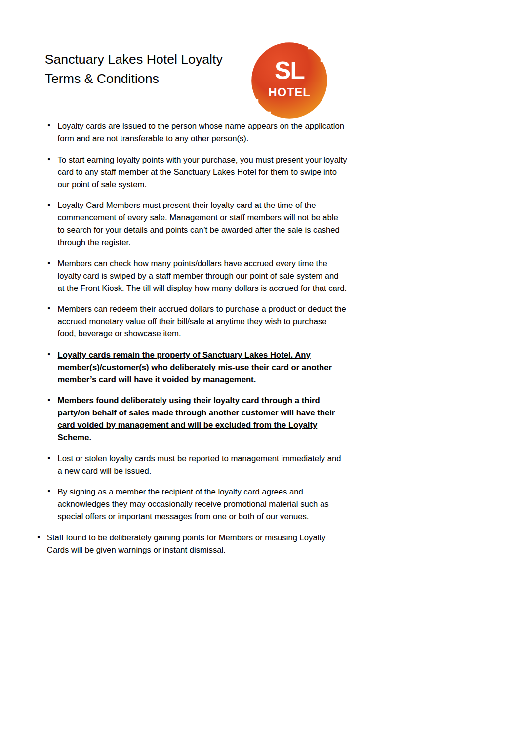Sanctuary Lakes Hotel LoyaltyTerms & Conditions
SL HOTEL
Loyalty cards are issued to the person whose name appears on the application form and are not transferable to any other person(s).
To start earning loyalty points with your purchase, you must present your loyalty card to any staff member at the Sanctuary Lakes Hotel for them to swipe into our point of sale system.
Loyalty Card Members must present their loyalty card at the time of the commencement of every sale. Management or staff members will not be able to search for your details and points can’t be awarded after the sale is cashed through the register.
Members can check how many points/dollars have accrued every time the loyalty card is swiped by a staff member through our point of sale system and at the Front Kiosk. The till will display how many dollars is accrued for that card.
Members can redeem their accrued dollars to purchase a product or deduct the accrued monetary value off their bill/sale at anytime they wish to purchase food, beverage or showcase item.
Loyalty cards remain the property of Sanctuary Lakes Hotel. Any member(s)/customer(s) who deliberately mis-use their card or another member’s card will have it voided by management.
Members found deliberately using their loyalty card through a third party/on behalf of sales made through another customer will have their card voided by management and will be excluded from the Loyalty Scheme.
Lost or stolen loyalty cards must be reported to management immediately and a new card will be issued.
By signing as a member the recipient of the loyalty card agrees and acknowledges they may occasionally receive promotional material such as special offers or important messages from one or both of our venues.
Staff found to be deliberately gaining points for Members or misusing Loyalty Cards will be given warnings or instant dismissal.